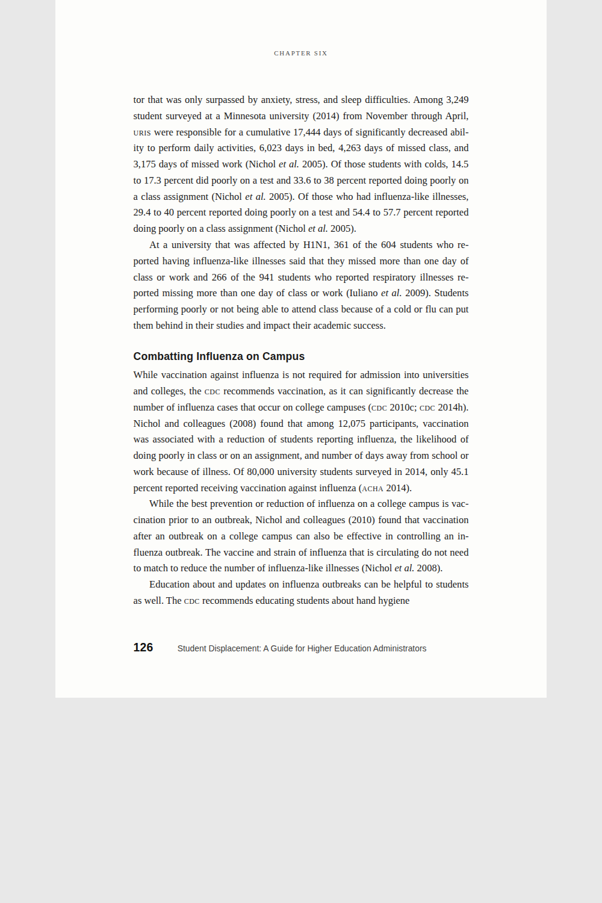Chapter Six
tor that was only surpassed by anxiety, stress, and sleep difficulties. Among 3,249 student surveyed at a Minnesota university (2014) from November through April, uris were responsible for a cumulative 17,444 days of significantly decreased ability to perform daily activities, 6,023 days in bed, 4,263 days of missed class, and 3,175 days of missed work (Nichol et al. 2005). Of those students with colds, 14.5 to 17.3 percent did poorly on a test and 33.6 to 38 percent reported doing poorly on a class assignment (Nichol et al. 2005). Of those who had influenza-like illnesses, 29.4 to 40 percent reported doing poorly on a test and 54.4 to 57.7 percent reported doing poorly on a class assignment (Nichol et al. 2005).
At a university that was affected by H1N1, 361 of the 604 students who reported having influenza-like illnesses said that they missed more than one day of class or work and 266 of the 941 students who reported respiratory illnesses reported missing more than one day of class or work (Iuliano et al. 2009). Students performing poorly or not being able to attend class because of a cold or flu can put them behind in their studies and impact their academic success.
Combatting Influenza on Campus
While vaccination against influenza is not required for admission into universities and colleges, the cdc recommends vaccination, as it can significantly decrease the number of influenza cases that occur on college campuses (cdc 2010c; cdc 2014h). Nichol and colleagues (2008) found that among 12,075 participants, vaccination was associated with a reduction of students reporting influenza, the likelihood of doing poorly in class or on an assignment, and number of days away from school or work because of illness. Of 80,000 university students surveyed in 2014, only 45.1 percent reported receiving vaccination against influenza (acha 2014).
While the best prevention or reduction of influenza on a college campus is vaccination prior to an outbreak, Nichol and colleagues (2010) found that vaccination after an outbreak on a college campus can also be effective in controlling an influenza outbreak. The vaccine and strain of influenza that is circulating do not need to match to reduce the number of influenza-like illnesses (Nichol et al. 2008).
Education about and updates on influenza outbreaks can be helpful to students as well. The cdc recommends educating students about hand hygiene
126 Student Displacement: A Guide for Higher Education Administrators